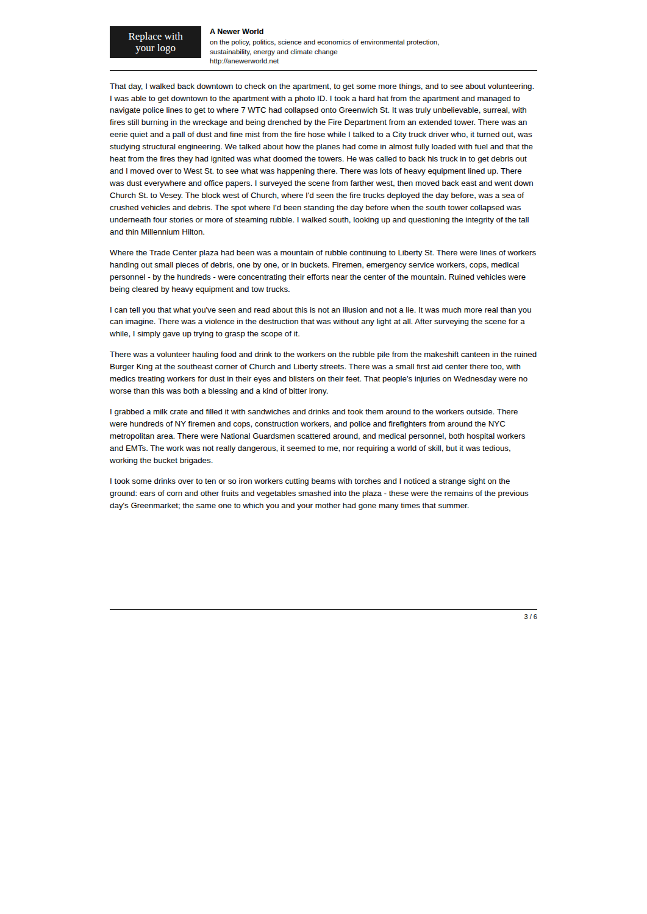Replace with
your logo
A Newer World
on the policy, politics, science and economics of environmental protection,
sustainability, energy and climate change
http://anewerworld.net
That day, I walked back downtown to check on the apartment, to get some more things, and to see about volunteering. I was able to get downtown to the apartment with a photo ID. I took a hard hat from the apartment and managed to navigate police lines to get to where 7 WTC had collapsed onto Greenwich St. It was truly unbelievable, surreal, with fires still burning in the wreckage and being drenched by the Fire Department from an extended tower. There was an eerie quiet and a pall of dust and fine mist from the fire hose while I talked to a City truck driver who, it turned out, was studying structural engineering. We talked about how the planes had come in almost fully loaded with fuel and that the heat from the fires they had ignited was what doomed the towers. He was called to back his truck in to get debris out and I moved over to West St. to see what was happening there. There was lots of heavy equipment lined up. There was dust everywhere and office papers. I surveyed the scene from farther west, then moved back east and went down Church St. to Vesey. The block west of Church, where I'd seen the fire trucks deployed the day before, was a sea of crushed vehicles and debris. The spot where I'd been standing the day before when the south tower collapsed was underneath four stories or more of steaming rubble. I walked south, looking up and questioning the integrity of the tall and thin Millennium Hilton.
Where the Trade Center plaza had been was a mountain of rubble continuing to Liberty St. There were lines of workers handing out small pieces of debris, one by one, or in buckets. Firemen, emergency service workers, cops, medical personnel - by the hundreds - were concentrating their efforts near the center of the mountain. Ruined vehicles were being cleared by heavy equipment and tow trucks.
I can tell you that what you've seen and read about this is not an illusion and not a lie. It was much more real than you can imagine. There was a violence in the destruction that was without any light at all. After surveying the scene for a while, I simply gave up trying to grasp the scope of it.
There was a volunteer hauling food and drink to the workers on the rubble pile from the makeshift canteen in the ruined Burger King at the southeast corner of Church and Liberty streets. There was a small first aid center there too, with medics treating workers for dust in their eyes and blisters on their feet. That people's injuries on Wednesday were no worse than this was both a blessing and a kind of bitter irony.
I grabbed a milk crate and filled it with sandwiches and drinks and took them around to the workers outside. There were hundreds of NY firemen and cops, construction workers, and police and firefighters from around the NYC metropolitan area. There were National Guardsmen scattered around, and medical personnel, both hospital workers and EMTs. The work was not really dangerous, it seemed to me, nor requiring a world of skill, but it was tedious, working the bucket brigades.
I took some drinks over to ten or so iron workers cutting beams with torches and I noticed a strange sight on the ground: ears of corn and other fruits and vegetables smashed into the plaza - these were the remains of the previous day's Greenmarket; the same one to which you and your mother had gone many times that summer.
3 / 6